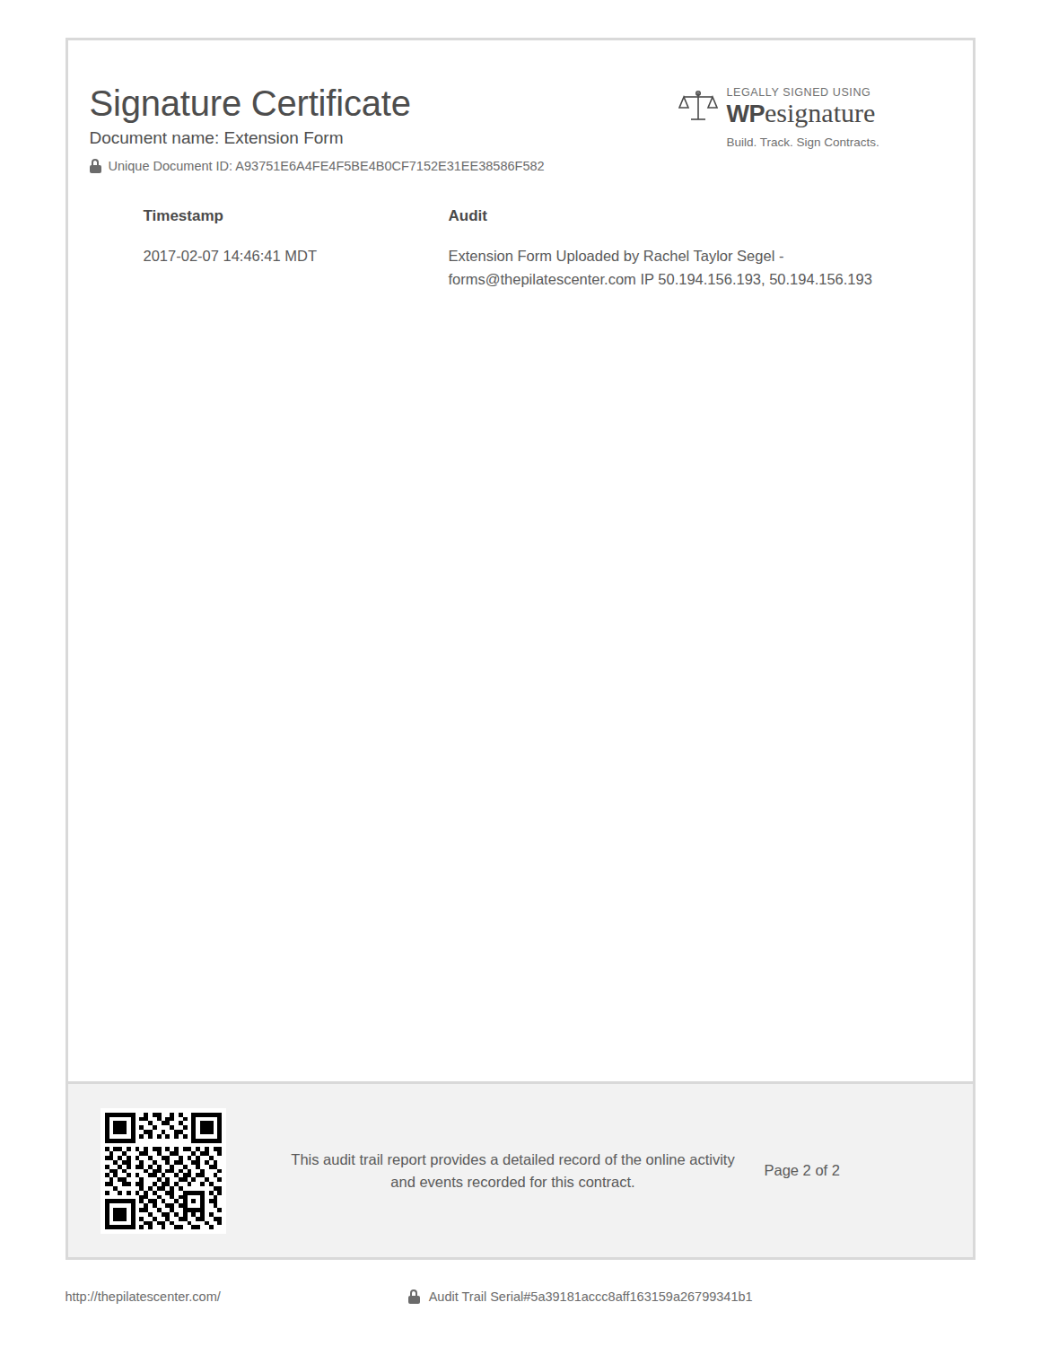Signature Certificate
Document name: Extension Form
Unique Document ID: A93751E6A4FE4F5BE4B0CF7152E31EE38586F582
Legally signed using
WPesignature
Build. Track. Sign Contracts.
| Timestamp | Audit |
| --- | --- |
| 2017-02-07 14:46:41 MDT | Extension Form Uploaded by Rachel Taylor Segel - forms@thepilatescenter.com IP 50.194.156.193, 50.194.156.193 |
This audit trail report provides a detailed record of the online activity and events recorded for this contract.
Page 2 of 2
http://thepilatescenter.com/
Audit Trail Serial#5a39181accc8aff163159a26799341b1